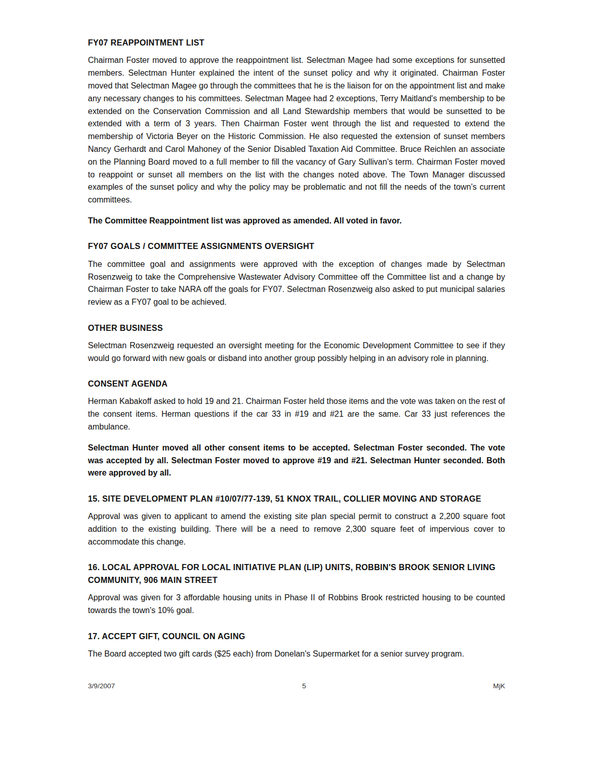FY07 Reappointment List
Chairman Foster moved to approve the reappointment list. Selectman Magee had some exceptions for sunsetted members. Selectman Hunter explained the intent of the sunset policy and why it originated. Chairman Foster moved that Selectman Magee go through the committees that he is the liaison for on the appointment list and make any necessary changes to his committees. Selectman Magee had 2 exceptions, Terry Maitland's membership to be extended on the Conservation Commission and all Land Stewardship members that would be sunsetted to be extended with a term of 3 years. Then Chairman Foster went through the list and requested to extend the membership of Victoria Beyer on the Historic Commission. He also requested the extension of sunset members Nancy Gerhardt and Carol Mahoney of the Senior Disabled Taxation Aid Committee. Bruce Reichlen an associate on the Planning Board moved to a full member to fill the vacancy of Gary Sullivan's term. Chairman Foster moved to reappoint or sunset all members on the list with the changes noted above. The Town Manager discussed examples of the sunset policy and why the policy may be problematic and not fill the needs of the town's current committees.
The Committee Reappointment list was approved as amended. All voted in favor.
FY07 Goals / Committee Assignments Oversight
The committee goal and assignments were approved with the exception of changes made by Selectman Rosenzweig to take the Comprehensive Wastewater Advisory Committee off the Committee list and a change by Chairman Foster to take NARA off the goals for FY07. Selectman Rosenzweig also asked to put municipal salaries review as a FY07 goal to be achieved.
Other Business
Selectman Rosenzweig requested an oversight meeting for the Economic Development Committee to see if they would go forward with new goals or disband into another group possibly helping in an advisory role in planning.
Consent Agenda
Herman Kabakoff asked to hold 19 and 21. Chairman Foster held those items and the vote was taken on the rest of the consent items. Herman questions if the car 33 in #19 and #21 are the same. Car 33 just references the ambulance.
Selectman Hunter moved all other consent items to be accepted. Selectman Foster seconded. The vote was accepted by all. Selectman Foster moved to approve #19 and #21. Selectman Hunter seconded. Both were approved by all.
15. Site Development Plan #10/07/77-139, 51 Knox Trail, Collier Moving and Storage
Approval was given to applicant to amend the existing site plan special permit to construct a 2,200 square foot addition to the existing building. There will be a need to remove 2,300 square feet of impervious cover to accommodate this change.
16. Local Approval for Local Initiative Plan (LIP) Units, Robbin's Brook Senior Living Community, 906 Main Street
Approval was given for 3 affordable housing units in Phase II of Robbins Brook restricted housing to be counted towards the town's 10% goal.
17. Accept Gift, Council on Aging
The Board accepted two gift cards ($25 each) from Donelan's Supermarket for a senior survey program.
3/9/2007 5 MjK